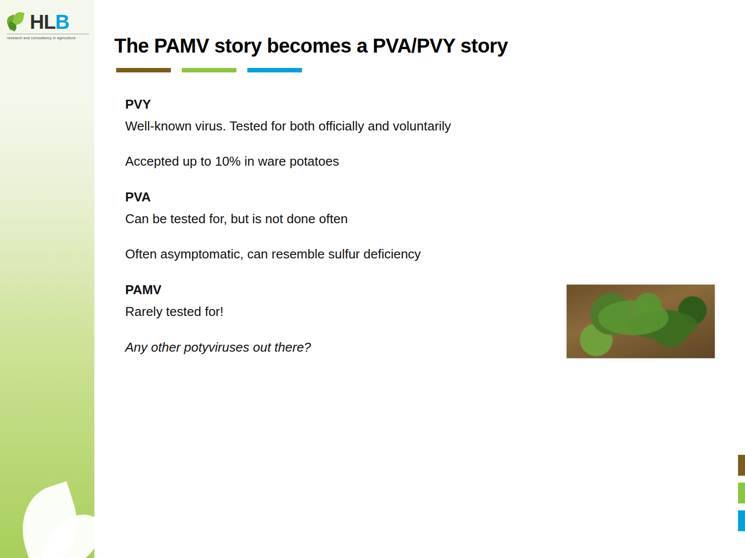HLB
research and consultancy in agriculture
The PAMV story becomes a PVA/PVY story
PVY
Well-known virus. Tested for both officially and voluntarily
Accepted up to 10% in ware potatoes
PVA
Can be tested for, but is not done often
Often asymptomatic, can resemble sulfur deficiency
PAMV
Rarely tested for!
Any other potyviruses out there?